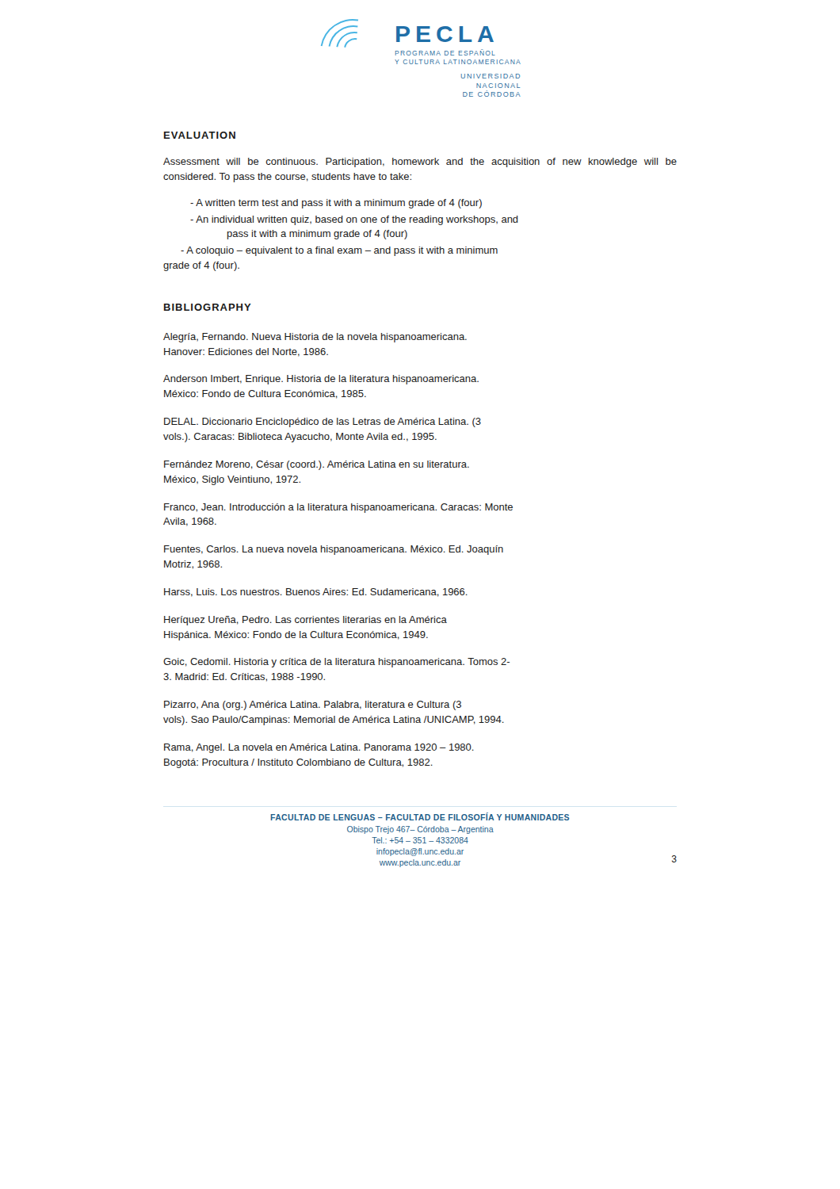PECLA
Programa de Español
y Cultura Latinoamericana
Universidad
Nacional
de Córdoba
EVALUATION
Assessment will be continuous. Participation, homework and the acquisition of new knowledge will be considered. To pass the course, students have to take:
- A written term test and pass it with a minimum grade of 4 (four)
- An individual written quiz, based on one of the reading workshops, and pass it with a minimum grade of 4 (four)
- A coloquio – equivalent to a final exam – and pass it with a minimum
grade of 4 (four).
BIBLIOGRAPHY
Alegría, Fernando. Nueva Historia de la novela hispanoamericana. Hanover: Ediciones del Norte, 1986.
Anderson Imbert, Enrique. Historia de la literatura hispanoamericana. México: Fondo de Cultura Económica, 1985.
DELAL. Diccionario Enciclopédico de las Letras de América Latina. (3 vols.). Caracas: Biblioteca Ayacucho, Monte Avila ed., 1995.
Fernández Moreno, César (coord.). América Latina en su literatura. México, Siglo Veintiuno, 1972.
Franco, Jean. Introducción a la literatura hispanoamericana. Caracas: Monte Avila, 1968.
Fuentes, Carlos. La nueva novela hispanoamericana. México. Ed. Joaquín Motriz, 1968.
Harss, Luis. Los nuestros. Buenos Aires: Ed. Sudamericana, 1966.
Heríquez Ureña, Pedro. Las corrientes literarias en la América Hispánica. México: Fondo de la Cultura Económica, 1949.
Goic, Cedomil. Historia y crítica de la literatura hispanoamericana. Tomos 2- 3. Madrid: Ed. Críticas, 1988 -1990.
Pizarro, Ana (org.) América Latina. Palabra, literatura e Cultura (3 vols). Sao Paulo/Campinas: Memorial de América Latina /UNICAMP, 1994.
Rama, Angel. La novela en América Latina. Panorama 1920 – 1980. Bogotá: Procultura / Instituto Colombiano de Cultura, 1982.
FACULTAD DE LENGUAS – FACULTAD DE FILOSOFÍA Y HUMANIDADES
Obispo Trejo 467– Córdoba – Argentina
Tel.: +54 – 351 – 4332084
infopecla@fl.unc.edu.ar
www.pecla.unc.edu.ar
3